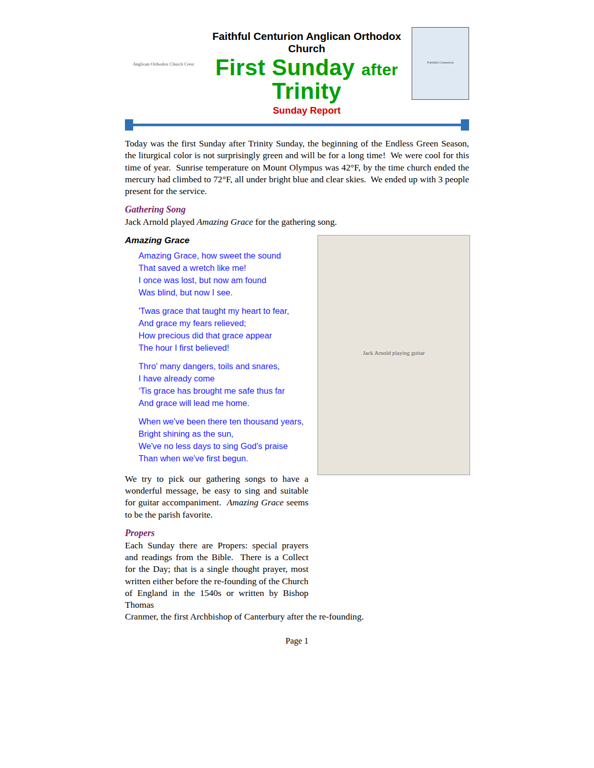Faithful Centurion Anglican Orthodox Church
First Sunday after Trinity
Sunday Report
Today was the first Sunday after Trinity Sunday, the beginning of the Endless Green Season, the liturgical color is not surprisingly green and will be for a long time! We were cool for this time of year. Sunrise temperature on Mount Olympus was 42°F, by the time church ended the mercury had climbed to 72°F, all under bright blue and clear skies. We ended up with 3 people present for the service.
Gathering Song
Jack Arnold played Amazing Grace for the gathering song.
Amazing Grace
Amazing Grace, how sweet the sound
That saved a wretch like me!
I once was lost, but now am found
Was blind, but now I see.
'Twas grace that taught my heart to fear,
And grace my fears relieved;
How precious did that grace appear
The hour I first believed!
Thro' many dangers, toils and snares,
I have already come
‘Tis grace has brought me safe thus far
And grace will lead me home.
When we've been there ten thousand years,
Bright shining as the sun,
We've no less days to sing God's praise
Than when we've first begun.
We try to pick our gathering songs to have a wonderful message, be easy to sing and suitable for guitar accompaniment. Amazing Grace seems to be the parish favorite.
Propers
Each Sunday there are Propers: special prayers and readings from the Bible. There is a Collect for the Day; that is a single thought prayer, most written either before the re-founding of the Church of England in the 1540s or written by Bishop Thomas
Cranmer, the first Archbishop of Canterbury after the re-founding.
Page 1